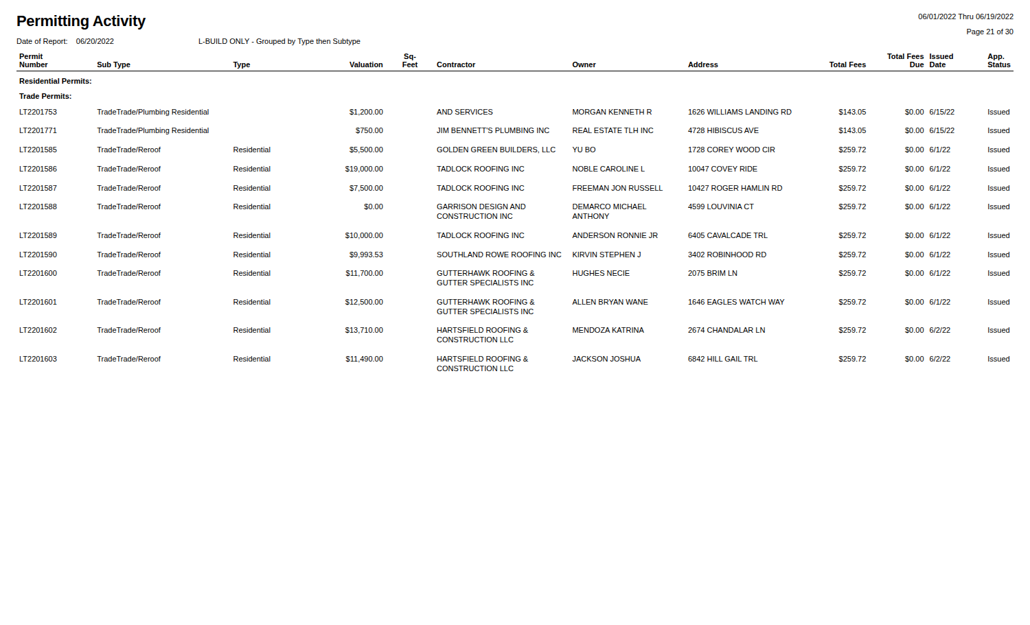Permitting Activity
06/01/2022 Thru 06/19/2022
Date of Report: 06/20/2022 L-BUILD ONLY - Grouped by Type then Subtype
Page 21 of 30
| Permit Number | Sub Type | Type | Valuation | Sq- Feet | Contractor | Owner | Address | Total Fees | Total Fees Due | Issued Date | App. Status |
| --- | --- | --- | --- | --- | --- | --- | --- | --- | --- | --- | --- |
| Residential Permits: |
| Trade Permits: |
| LT2201753 | TradeTrade/Plumbing Residential | | $1,200.00 | | AND SERVICES | MORGAN KENNETH R | 1626 WILLIAMS LANDING RD | $143.05 | $0.00 | 6/15/22 | Issued |
| LT2201771 | TradeTrade/Plumbing Residential | | $750.00 | | JIM BENNETT'S PLUMBING INC | REAL ESTATE TLH INC | 4728 HIBISCUS AVE | $143.05 | $0.00 | 6/15/22 | Issued |
| LT2201585 | TradeTrade/Reroof | Residential | $5,500.00 | | GOLDEN GREEN BUILDERS, LLC | YU BO | 1728 COREY WOOD CIR | $259.72 | $0.00 | 6/1/22 | Issued |
| LT2201586 | TradeTrade/Reroof | Residential | $19,000.00 | | TADLOCK ROOFING INC | NOBLE CAROLINE L | 10047 COVEY RIDE | $259.72 | $0.00 | 6/1/22 | Issued |
| LT2201587 | TradeTrade/Reroof | Residential | $7,500.00 | | TADLOCK ROOFING INC | FREEMAN JON RUSSELL | 10427 ROGER HAMLIN RD | $259.72 | $0.00 | 6/1/22 | Issued |
| LT2201588 | TradeTrade/Reroof | Residential | $0.00 | | GARRISON DESIGN AND CONSTRUCTION INC | DEMARCO MICHAEL ANTHONY | 4599 LOUVINIA CT | $259.72 | $0.00 | 6/1/22 | Issued |
| LT2201589 | TradeTrade/Reroof | Residential | $10,000.00 | | TADLOCK ROOFING INC | ANDERSON RONNIE JR | 6405 CAVALCADE TRL | $259.72 | $0.00 | 6/1/22 | Issued |
| LT2201590 | TradeTrade/Reroof | Residential | $9,993.53 | | SOUTHLAND ROWE ROOFING INC | KIRVIN STEPHEN J | 3402 ROBINHOOD RD | $259.72 | $0.00 | 6/1/22 | Issued |
| LT2201600 | TradeTrade/Reroof | Residential | $11,700.00 | | GUTTERHAWK ROOFING & GUTTER SPECIALISTS INC | HUGHES NECIE | 2075 BRIM LN | $259.72 | $0.00 | 6/1/22 | Issued |
| LT2201601 | TradeTrade/Reroof | Residential | $12,500.00 | | GUTTERHAWK ROOFING & GUTTER SPECIALISTS INC | ALLEN BRYAN WANE | 1646 EAGLES WATCH WAY | $259.72 | $0.00 | 6/1/22 | Issued |
| LT2201602 | TradeTrade/Reroof | Residential | $13,710.00 | | HARTSFIELD ROOFING & CONSTRUCTION LLC | MENDOZA KATRINA | 2674 CHANDALAR LN | $259.72 | $0.00 | 6/2/22 | Issued |
| LT2201603 | TradeTrade/Reroof | Residential | $11,490.00 | | HARTSFIELD ROOFING & CONSTRUCTION LLC | JACKSON JOSHUA | 6842 HILL GAIL TRL | $259.72 | $0.00 | 6/2/22 | Issued |